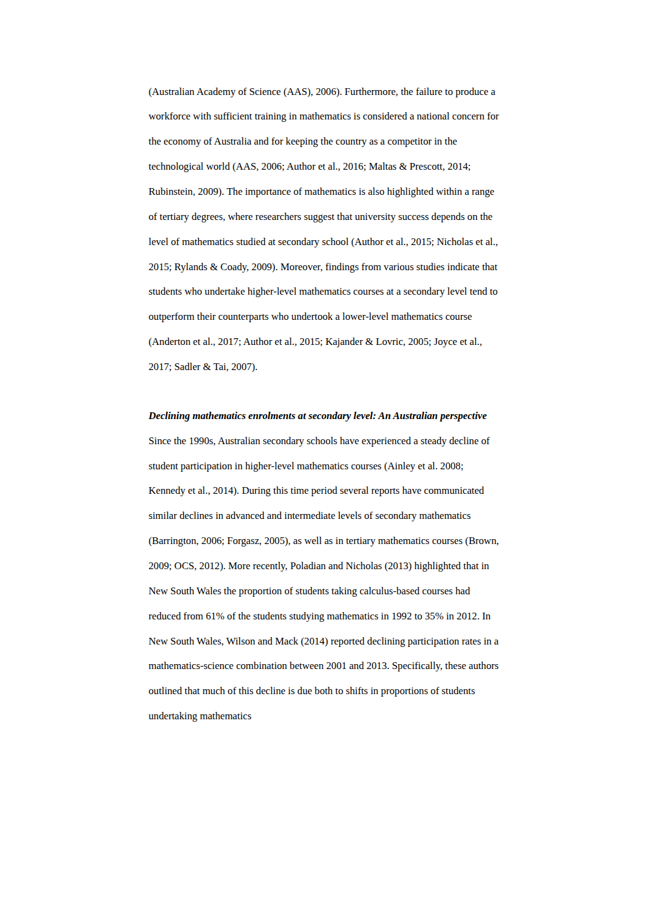(Australian Academy of Science (AAS), 2006). Furthermore, the failure to produce a workforce with sufficient training in mathematics is considered a national concern for the economy of Australia and for keeping the country as a competitor in the technological world (AAS, 2006; Author et al., 2016; Maltas & Prescott, 2014; Rubinstein, 2009). The importance of mathematics is also highlighted within a range of tertiary degrees, where researchers suggest that university success depends on the level of mathematics studied at secondary school (Author et al., 2015; Nicholas et al., 2015; Rylands & Coady, 2009). Moreover, findings from various studies indicate that students who undertake higher-level mathematics courses at a secondary level tend to outperform their counterparts who undertook a lower-level mathematics course (Anderton et al., 2017; Author et al., 2015; Kajander & Lovric, 2005; Joyce et al., 2017; Sadler & Tai, 2007).
Declining mathematics enrolments at secondary level: An Australian perspective
Since the 1990s, Australian secondary schools have experienced a steady decline of student participation in higher-level mathematics courses (Ainley et al. 2008; Kennedy et al., 2014). During this time period several reports have communicated similar declines in advanced and intermediate levels of secondary mathematics (Barrington, 2006; Forgasz, 2005), as well as in tertiary mathematics courses (Brown, 2009; OCS, 2012). More recently, Poladian and Nicholas (2013) highlighted that in New South Wales the proportion of students taking calculus-based courses had reduced from 61% of the students studying mathematics in 1992 to 35% in 2012. In New South Wales, Wilson and Mack (2014) reported declining participation rates in a mathematics-science combination between 2001 and 2013. Specifically, these authors outlined that much of this decline is due both to shifts in proportions of students undertaking mathematics